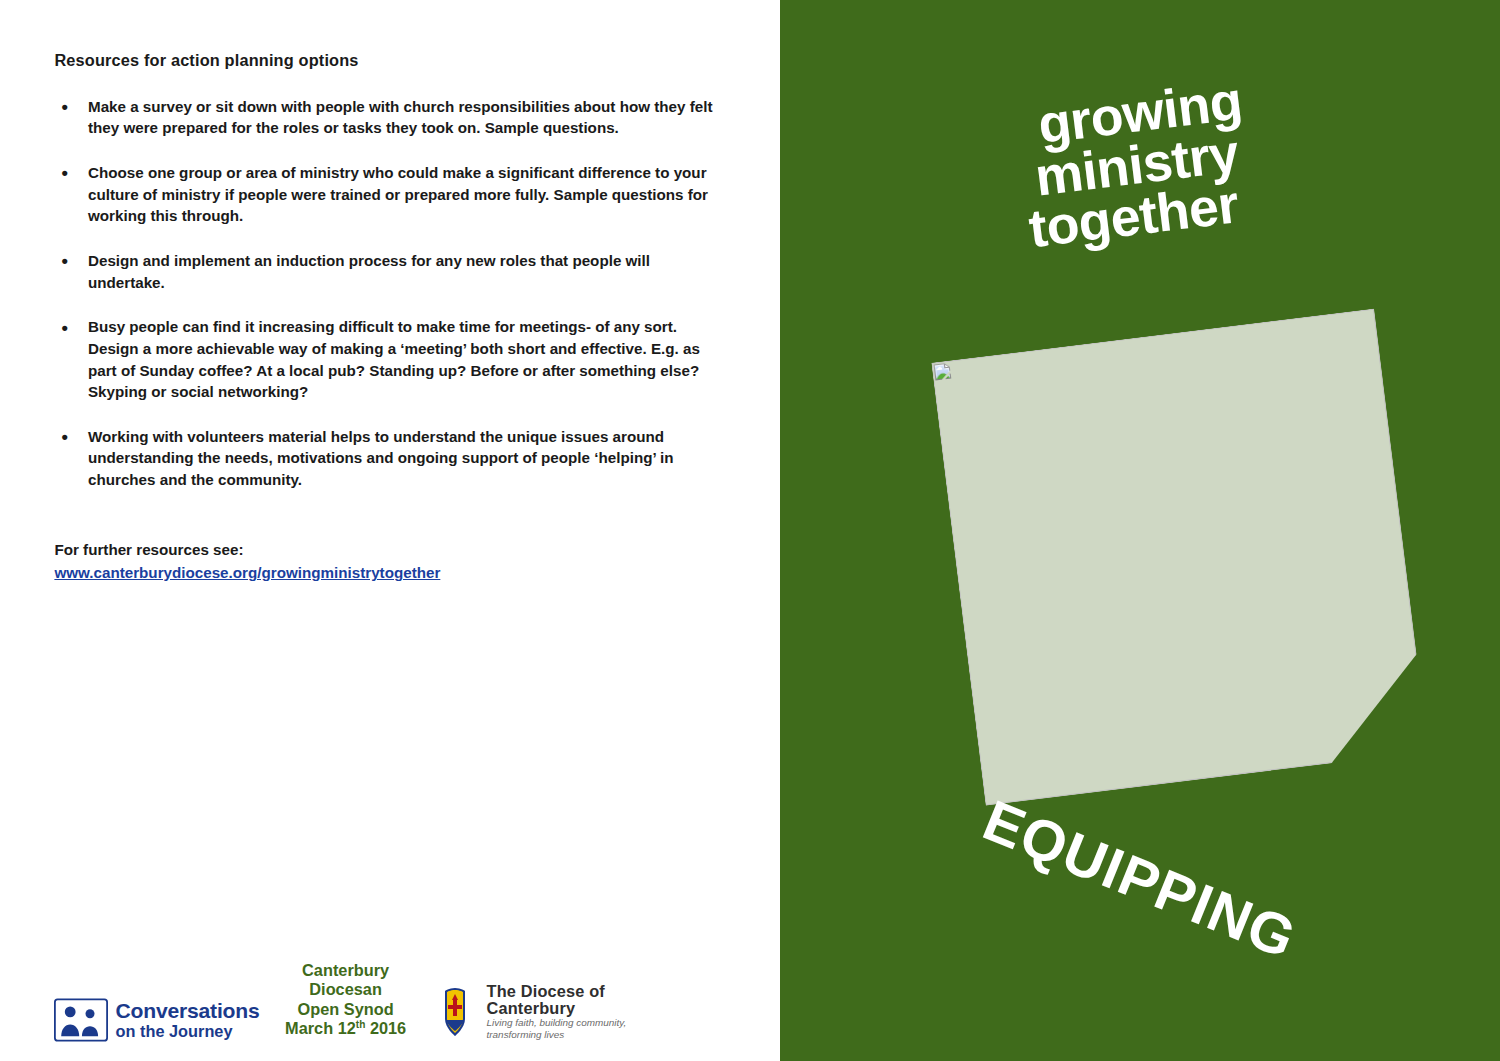Resources for action planning options
Make a survey or sit down with people with church responsibilities about how they felt they were prepared for the roles or tasks they took on. Sample questions.
Choose one group or area of ministry who could make a significant difference to your culture of ministry if people were trained or prepared more fully. Sample questions for working this through.
Design and implement an induction process for any new roles that people will undertake.
Busy people can find it increasing difficult to make time for meetings- of any sort. Design a more achievable way of making a ‘meeting’ both short and effective. E.g. as part of Sunday coffee? At a local pub? Standing up? Before or after something else? Skyping or social networking?
Working with volunteers material helps to understand the unique issues around understanding the needs, motivations and ongoing support of people ‘helping’ in churches and the community.
For further resources see:
www.canterburydiocese.org/growingministrytogether
Conversations on the Journey
Canterbury
Diocesan
Open Synod
March 12th 2016
The Diocese of
Canterbury Living faith, building community,
transforming lives
growing ministry together
EQUIPPING